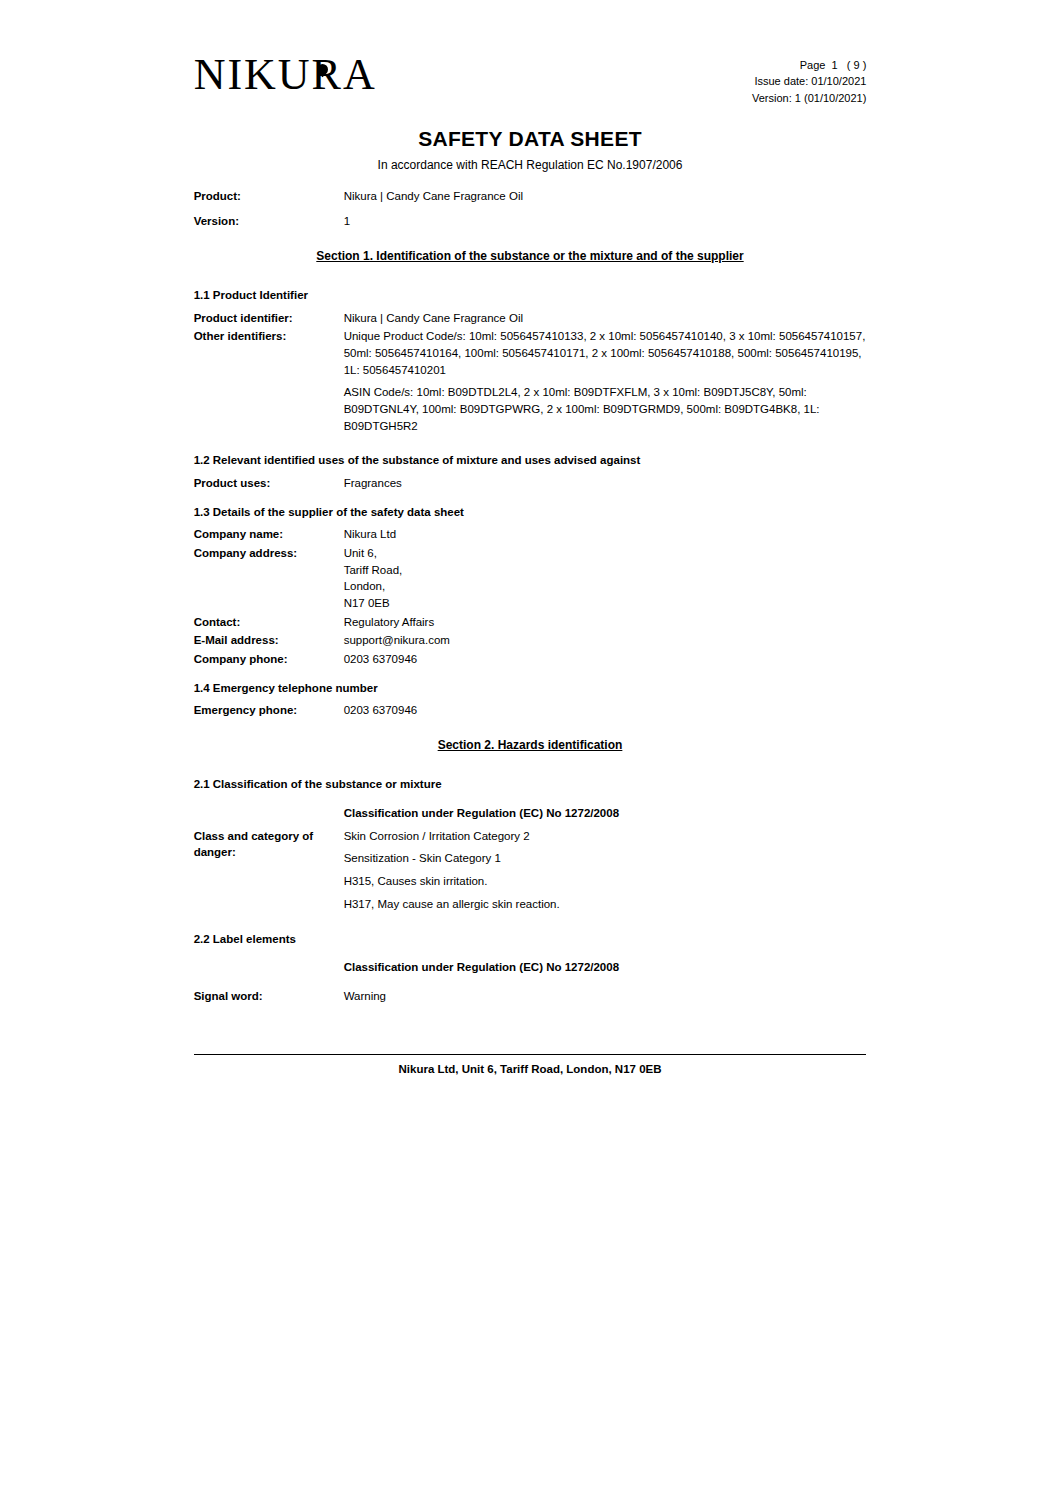NIKUR A
Page 1 ( 9 )
Issue date: 01/10/2021
Version: 1 (01/10/2021)
SAFETY DATA SHEET
In accordance with REACH Regulation EC No.1907/2006
Product:
Nikura | Candy Cane Fragrance Oil
Version:
1
Section 1. Identification of the substance or the mixture and of the supplier
1.1 Product Identifier
Product identifier:
Nikura | Candy Cane Fragrance Oil
Other identifiers:
Unique Product Code/s: 10ml: 5056457410133, 2 x 10ml: 5056457410140, 3 x 10ml: 5056457410157, 50ml: 5056457410164, 100ml: 5056457410171, 2 x 100ml: 5056457410188, 500ml: 5056457410195, 1L: 5056457410201
ASIN Code/s: 10ml: B09DTDL2L4, 2 x 10ml: B09DTFXFLM, 3 x 10ml: B09DTJ5C8Y, 50ml: B09DTGNL4Y, 100ml: B09DTGPWRG, 2 x 100ml: B09DTGRMD9, 500ml: B09DTG4BK8, 1L: B09DTGH5R2
1.2 Relevant identified uses of the substance of mixture and uses advised against
Product uses:
Fragrances
1.3 Details of the supplier of the safety data sheet
Company name:
Nikura Ltd
Company address:
Unit 6,
Tariff Road,
London,
N17 0EB
Contact:
Regulatory Affairs
E-Mail address:
support@nikura.com
Company phone:
0203 6370946
1.4 Emergency telephone number
Emergency phone:
0203 6370946
Section 2. Hazards identification
2.1 Classification of the substance or mixture
Classification under Regulation (EC) No 1272/2008
Class and category of danger:
Skin Corrosion / Irritation Category 2
Sensitization - Skin Category 1
H315, Causes skin irritation.
H317, May cause an allergic skin reaction.
2.2 Label elements
Classification under Regulation (EC) No 1272/2008
Signal word:
Warning
Nikura Ltd, Unit 6, Tariff Road, London, N17 0EB